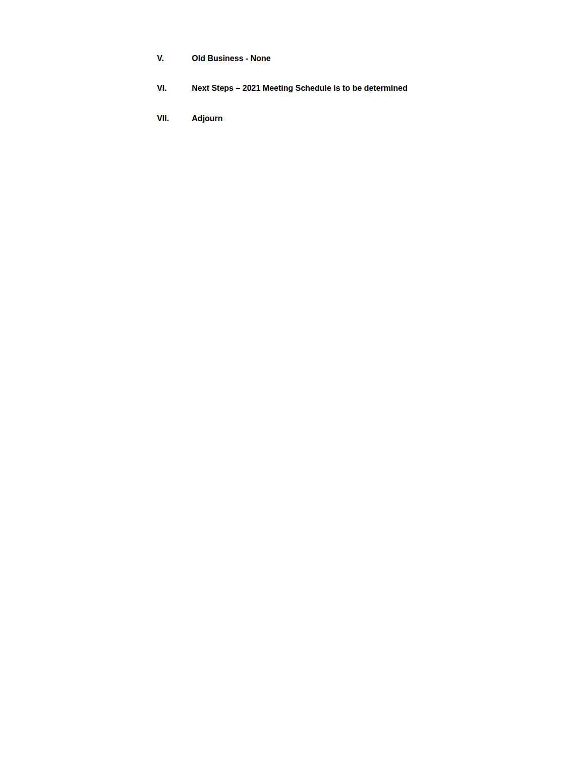V. Old Business - None
VI. Next Steps – 2021 Meeting Schedule is to be determined
VII. Adjourn